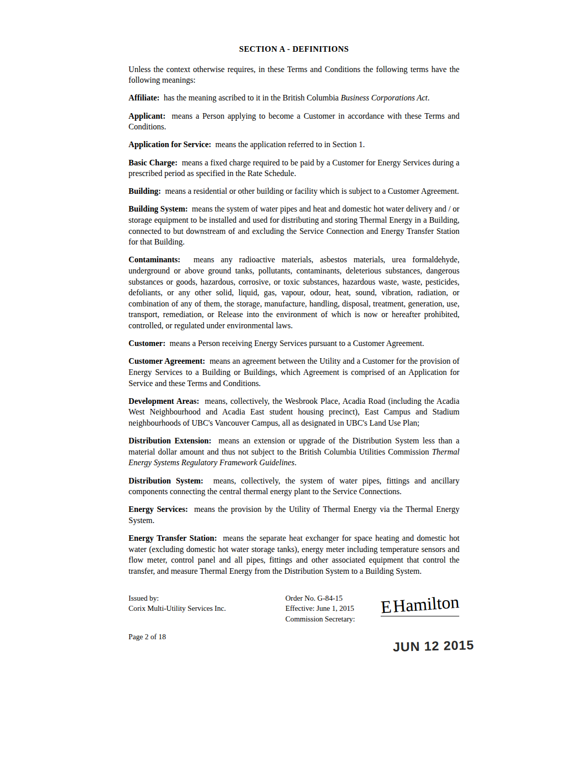SECTION A - DEFINITIONS
Unless the context otherwise requires, in these Terms and Conditions the following terms have the following meanings:
Affiliate: has the meaning ascribed to it in the British Columbia Business Corporations Act.
Applicant: means a Person applying to become a Customer in accordance with these Terms and Conditions.
Application for Service: means the application referred to in Section 1.
Basic Charge: means a fixed charge required to be paid by a Customer for Energy Services during a prescribed period as specified in the Rate Schedule.
Building: means a residential or other building or facility which is subject to a Customer Agreement.
Building System: means the system of water pipes and heat and domestic hot water delivery and / or storage equipment to be installed and used for distributing and storing Thermal Energy in a Building, connected to but downstream of and excluding the Service Connection and Energy Transfer Station for that Building.
Contaminants: means any radioactive materials, asbestos materials, urea formaldehyde, underground or above ground tanks, pollutants, contaminants, deleterious substances, dangerous substances or goods, hazardous, corrosive, or toxic substances, hazardous waste, waste, pesticides, defoliants, or any other solid, liquid, gas, vapour, odour, heat, sound, vibration, radiation, or combination of any of them, the storage, manufacture, handling, disposal, treatment, generation, use, transport, remediation, or Release into the environment of which is now or hereafter prohibited, controlled, or regulated under environmental laws.
Customer: means a Person receiving Energy Services pursuant to a Customer Agreement.
Customer Agreement: means an agreement between the Utility and a Customer for the provision of Energy Services to a Building or Buildings, which Agreement is comprised of an Application for Service and these Terms and Conditions.
Development Areas: means, collectively, the Wesbrook Place, Acadia Road (including the Acadia West Neighbourhood and Acadia East student housing precinct), East Campus and Stadium neighbourhoods of UBC's Vancouver Campus, all as designated in UBC's Land Use Plan;
Distribution Extension: means an extension or upgrade of the Distribution System less than a material dollar amount and thus not subject to the British Columbia Utilities Commission Thermal Energy Systems Regulatory Framework Guidelines.
Distribution System: means, collectively, the system of water pipes, fittings and ancillary components connecting the central thermal energy plant to the Service Connections.
Energy Services: means the provision by the Utility of Thermal Energy via the Thermal Energy System.
Energy Transfer Station: means the separate heat exchanger for space heating and domestic hot water (excluding domestic hot water storage tanks), energy meter including temperature sensors and flow meter, control panel and all pipes, fittings and other associated equipment that control the transfer, and measure Thermal Energy from the Distribution System to a Building System.
| Issued by: Corix Multi-Utility Services Inc. | Order No. G-84-15 Effective: June 1, 2015 Commission Secretary: | E Hamilton |
Page 2 of 18
JUN 12 2015